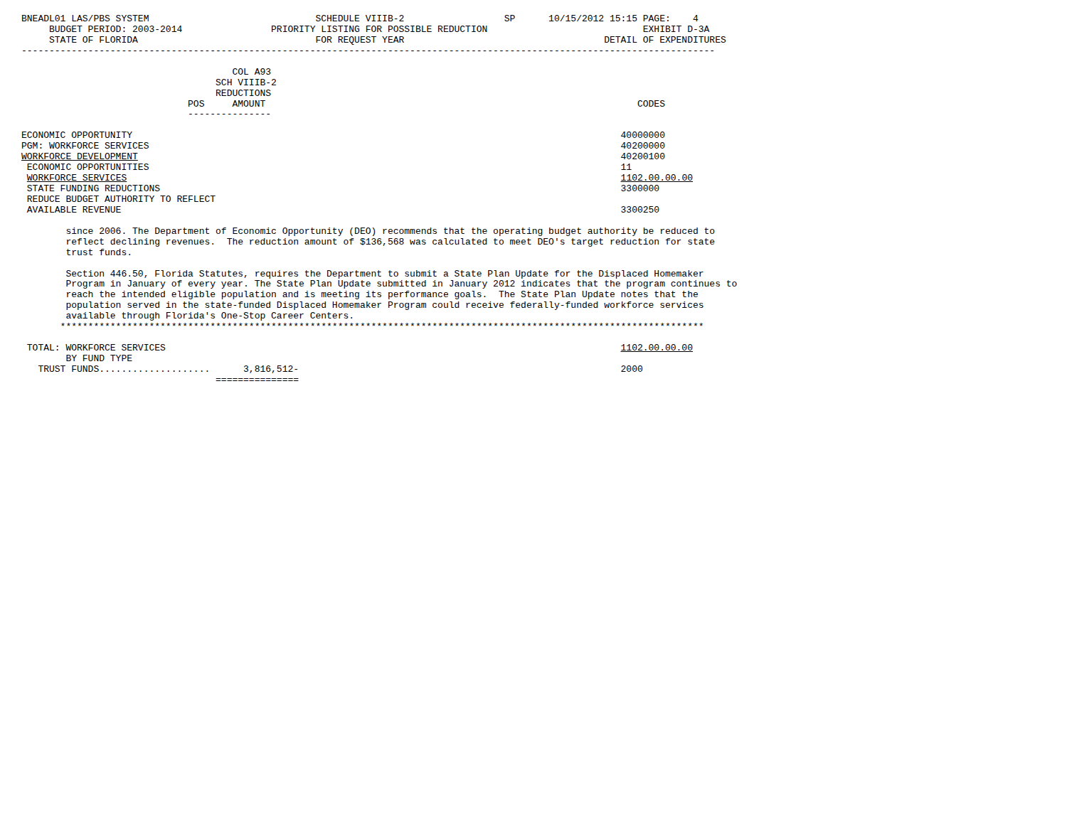BNEADL01 LAS/PBS SYSTEM                              SCHEDULE VIIIB-2                  SP      10/15/2012 15:15 PAGE:    4
     BUDGET PERIOD: 2003-2014                PRIORITY LISTING FOR POSSIBLE REDUCTION                            EXHIBIT D-3A
     STATE OF FLORIDA                                FOR REQUEST YEAR                                    DETAIL OF EXPENDITURES
-----------------------------------------------------------------------------------------------------------------------------

                                      COL A93
                                   SCH VIIIB-2
                                   REDUCTIONS
                              POS     AMOUNT                                                                   CODES
                              ---------------

ECONOMIC OPPORTUNITY                                                                                        40000000
PGM: WORKFORCE SERVICES                                                                                     40200000
WORKFORCE DEVELOPMENT                                                                                       40200100
 ECONOMIC OPPORTUNITIES                                                                                     11
 WORKFORCE SERVICES                                                                                         1102.00.00.00
 STATE FUNDING REDUCTIONS                                                                                   3300000
 REDUCE BUDGET AUTHORITY TO REFLECT
 AVAILABLE REVENUE                                                                                          3300250

        since 2006. The Department of Economic Opportunity (DEO) recommends that the operating budget authority be reduced to
        reflect declining revenues.  The reduction amount of $136,568 was calculated to meet DEO's target reduction for state
        trust funds.

        Section 446.50, Florida Statutes, requires the Department to submit a State Plan Update for the Displaced Homemaker
        Program in January of every year. The State Plan Update submitted in January 2012 indicates that the program continues to
        reach the intended eligible population and is meeting its performance goals.  The State Plan Update notes that the
        population served in the state-funded Displaced Homemaker Program could receive federally-funded workforce services
        available through Florida's One-Stop Career Centers.
       ********************************************************************************************************************

 TOTAL: WORKFORCE SERVICES                                                                                  1102.00.00.00
        BY FUND TYPE
   TRUST FUNDS....................      3,816,512-                                                          2000
                                   ===============